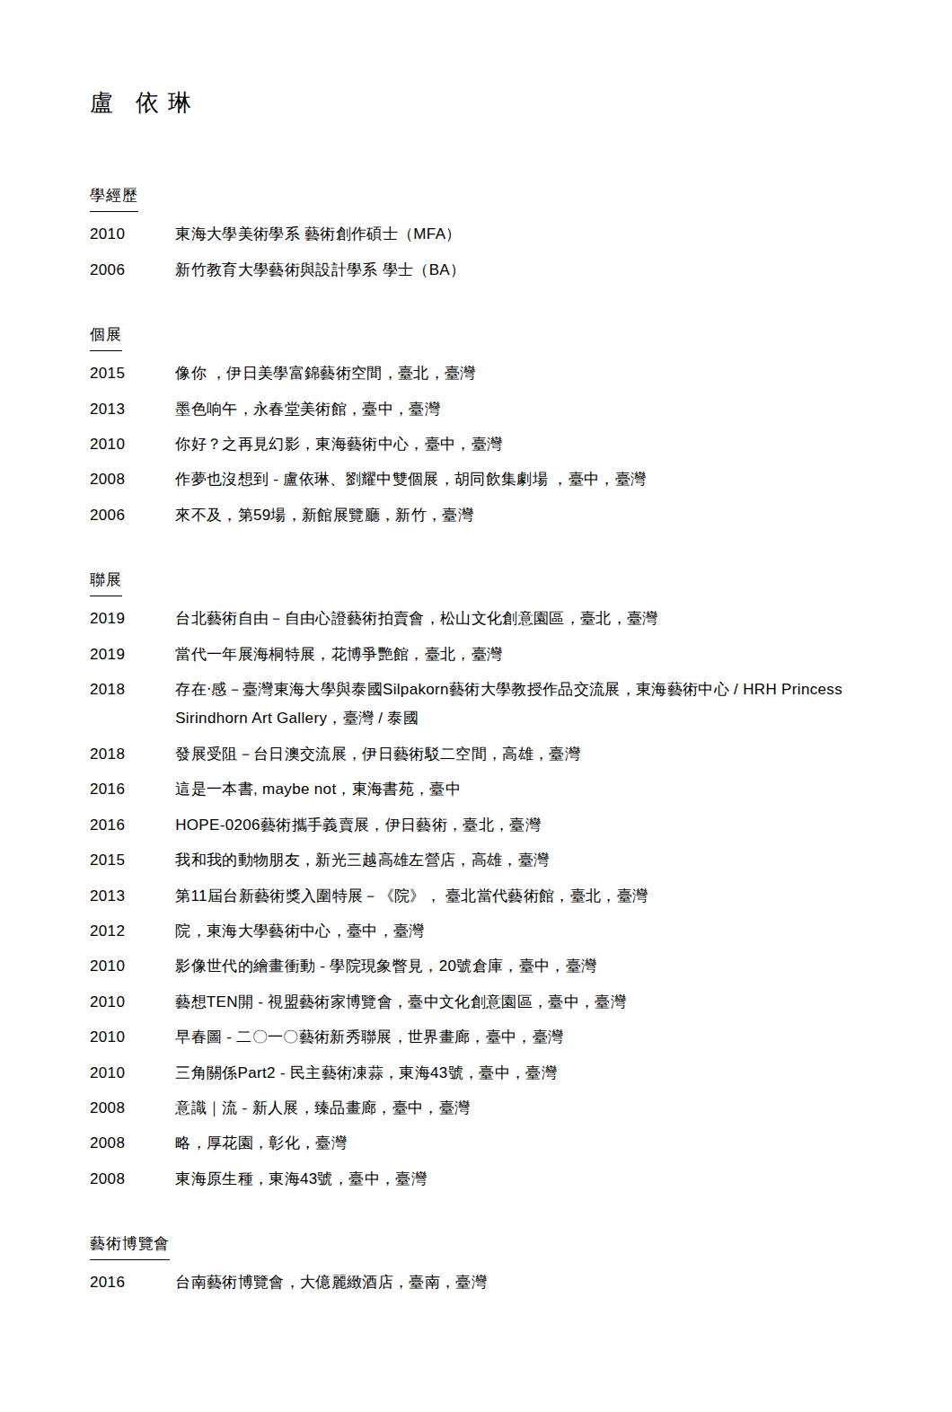盧 依琳
學經歷
2010東海大學美術學系 藝術創作碩士（MFA）
2006新竹教育大學藝術與設計學系 學士（BA）
個展
2015像你 ，伊日美學富錦藝術空間，臺北，臺灣
2013墨色响午，永春堂美術館，臺中，臺灣
2010你好？之再見幻影，東海藝術中心，臺中，臺灣
2008作夢也沒想到 - 盧依琳、劉耀中雙個展，胡同飲集劇場 ，臺中，臺灣
2006來不及，第59場，新館展覽廳，新竹，臺灣
聯展
2019台北藝術自由－自由心證藝術拍賣會，松山文化創意園區，臺北，臺灣
2019當代一年展海桐特展，花博爭艷館，臺北，臺灣
2018存在‧感－臺灣東海大學與泰國Silpakorn藝術大學教授作品交流展，東海藝術中心 / HRH Princess Sirindhorn Art Gallery，臺灣 / 泰國
2018發展受阻－台日澳交流展，伊日藝術駁二空間，高雄，臺灣
2016這是一本書, maybe not，東海書苑，臺中
2016 HOPE-0206藝術攜手義賣展，伊日藝術，臺北，臺灣
2015我和我的動物朋友，新光三越高雄左營店，高雄，臺灣
2013第11屆台新藝術獎入圍特展－《院》， 臺北當代藝術館，臺北，臺灣
2012院，東海大學藝術中心，臺中，臺灣
2010影像世代的繪畫衝動 - 學院現象瞥見，20號倉庫，臺中，臺灣
2010藝想TEN開 - 視盟藝術家博覽會，臺中文化創意園區，臺中，臺灣
2010早春圖 - 二〇一〇藝術新秀聯展，世界畫廊，臺中，臺灣
2010三角關係Part2 - 民主藝術凍蒜，東海43號，臺中，臺灣
2008意識｜流 - 新人展，臻品畫廊，臺中，臺灣
2008略，厚花園，彰化，臺灣
2008東海原生種，東海43號，臺中，臺灣
藝術博覽會
2016台南藝術博覽會，大億麗緻酒店，臺南，臺灣